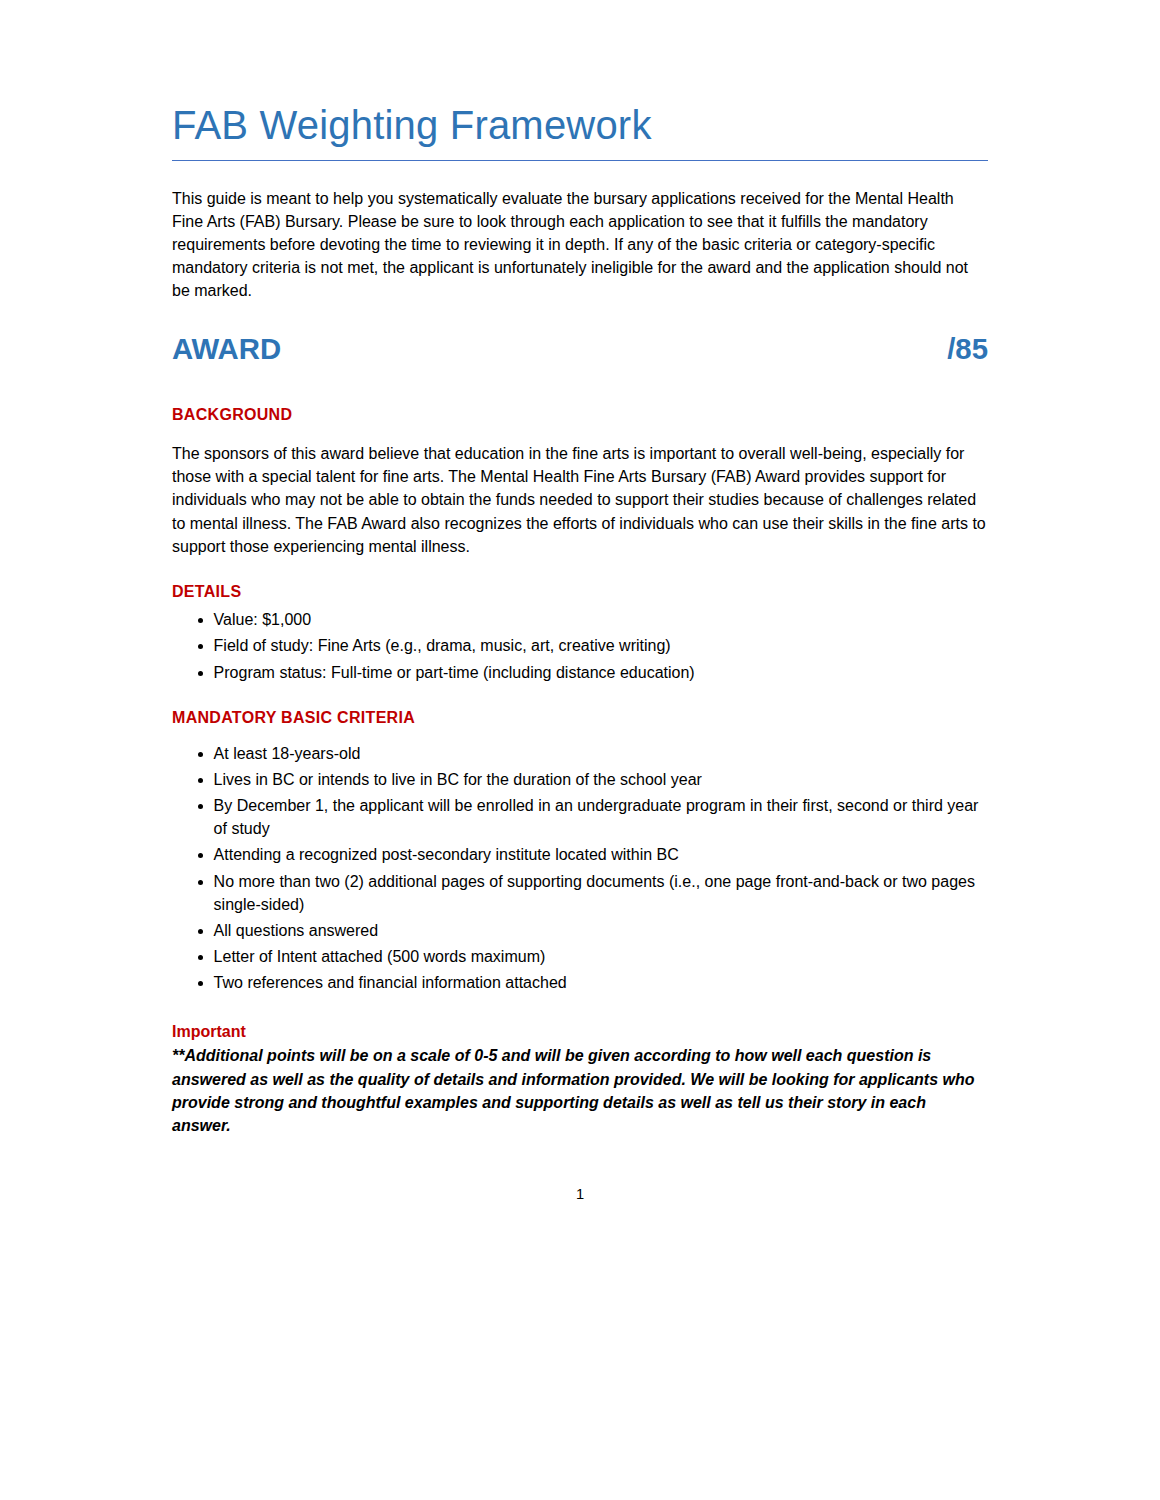FAB Weighting Framework
This guide is meant to help you systematically evaluate the bursary applications received for the Mental Health Fine Arts (FAB) Bursary. Please be sure to look through each application to see that it fulfills the mandatory requirements before devoting the time to reviewing it in depth. If any of the basic criteria or category-specific mandatory criteria is not met, the applicant is unfortunately ineligible for the award and the application should not be marked.
AWARD /85
BACKGROUND
The sponsors of this award believe that education in the fine arts is important to overall well-being, especially for those with a special talent for fine arts. The Mental Health Fine Arts Bursary (FAB) Award provides support for individuals who may not be able to obtain the funds needed to support their studies because of challenges related to mental illness. The FAB Award also recognizes the efforts of individuals who can use their skills in the fine arts to support those experiencing mental illness.
DETAILS
Value: $1,000
Field of study: Fine Arts (e.g., drama, music, art, creative writing)
Program status: Full-time or part-time (including distance education)
MANDATORY BASIC CRITERIA
At least 18-years-old
Lives in BC or intends to live in BC for the duration of the school year
By December 1, the applicant will be enrolled in an undergraduate program in their first, second or third year of study
Attending a recognized post-secondary institute located within BC
No more than two (2) additional pages of supporting documents (i.e., one page front-and-back or two pages single-sided)
All questions answered
Letter of Intent attached (500 words maximum)
Two references and financial information attached
Important
**Additional points will be on a scale of 0-5 and will be given according to how well each question is answered as well as the quality of details and information provided. We will be looking for applicants who provide strong and thoughtful examples and supporting details as well as tell us their story in each answer.
1